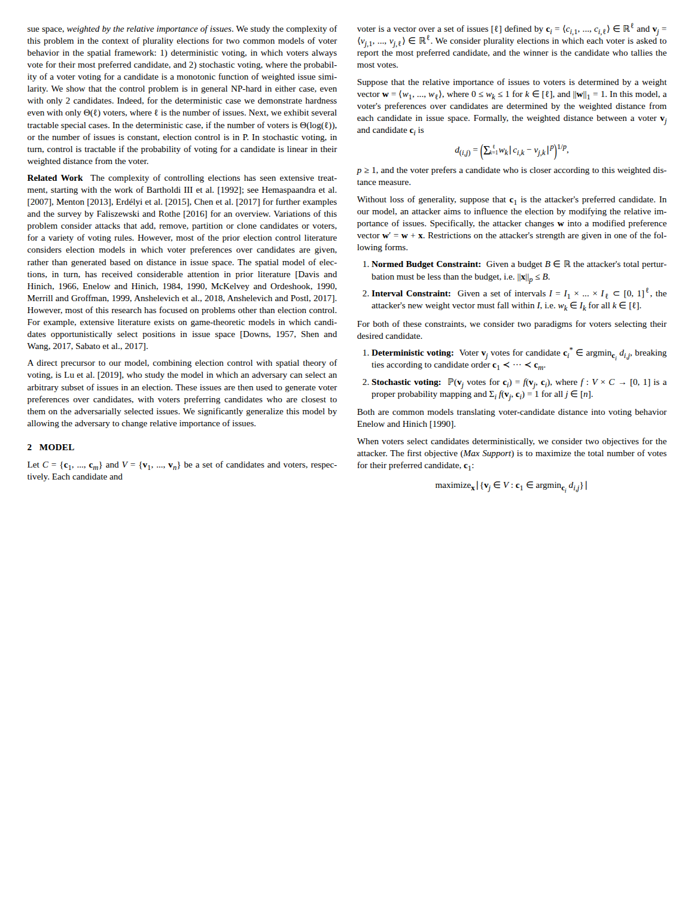sue space, weighted by the relative importance of issues. We study the complexity of this problem in the context of plurality elections for two common models of voter behavior in the spatial framework: 1) deterministic voting, in which voters always vote for their most preferred candidate, and 2) stochastic voting, where the probability of a voter voting for a candidate is a monotonic function of weighted issue similarity. We show that the control problem is in general NP-hard in either case, even with only 2 candidates. Indeed, for the deterministic case we demonstrate hardness even with only Θ(ℓ) voters, where ℓ is the number of issues. Next, we exhibit several tractable special cases. In the deterministic case, if the number of voters is Θ(log(ℓ)), or the number of issues is constant, election control is in P. In stochastic voting, in turn, control is tractable if the probability of voting for a candidate is linear in their weighted distance from the voter.
Related Work The complexity of controlling elections has seen extensive treatment, starting with the work of Bartholdi III et al. [1992]; see Hemaspaandra et al. [2007], Menton [2013], Erdélyi et al. [2015], Chen et al. [2017] for further examples and the survey by Faliszewski and Rothe [2016] for an overview. Variations of this problem consider attacks that add, remove, partition or clone candidates or voters, for a variety of voting rules. However, most of the prior election control literature considers election models in which voter preferences over candidates are given, rather than generated based on distance in issue space. The spatial model of elections, in turn, has received considerable attention in prior literature [Davis and Hinich, 1966, Enelow and Hinich, 1984, 1990, McKelvey and Ordeshook, 1990, Merrill and Groffman, 1999, Anshelevich et al., 2018, Anshelevich and Postl, 2017]. However, most of this research has focused on problems other than election control. For example, extensive literature exists on game-theoretic models in which candidates opportunistically select positions in issue space [Downs, 1957, Shen and Wang, 2017, Sabato et al., 2017].
A direct precursor to our model, combining election control with spatial theory of voting, is Lu et al. [2019], who study the model in which an adversary can select an arbitrary subset of issues in an election. These issues are then used to generate voter preferences over candidates, with voters preferring candidates who are closest to them on the adversarially selected issues. We significantly generalize this model by allowing the adversary to change relative importance of issues.
2 MODEL
Let C = {c1, ..., cm} and V = {v1, ..., vn} be a set of candidates and voters, respectively. Each candidate and
voter is a vector over a set of issues [ℓ] defined by ci = ⟨ci,1, ..., ci,ℓ⟩ ∈ ℝℓ and vj = ⟨vj,1, ..., vj,ℓ⟩ ∈ ℝℓ. We consider plurality elections in which each voter is asked to report the most preferred candidate, and the winner is the candidate who tallies the most votes.
Suppose that the relative importance of issues to voters is determined by a weight vector w = ⟨w1, ..., wℓ⟩, where 0 ≤ wk ≤ 1 for k ∈ [ℓ], and ||w||1 = 1. In this model, a voter's preferences over candidates are determined by the weighted distance from each candidate in issue space. Formally, the weighted distance between a voter vj and candidate ci is
d(i,j) = (Σℓk=1 wk∣ci,k − vj,k∣p)1/p,
p ≥ 1, and the voter prefers a candidate who is closer according to this weighted distance measure.
Without loss of generality, suppose that c1 is the attacker's preferred candidate. In our model, an attacker aims to influence the election by modifying the relative importance of issues. Specifically, the attacker changes w into a modified preference vector w′ = w + x. Restrictions on the attacker's strength are given in one of the following forms.
Normed Budget Constraint: Given a budget B ∈ ℝ the attacker's total perturbation must be less than the budget, i.e. ||x||p ≤ B.
Interval Constraint: Given a set of intervals I = I1 × ... × Iℓ ⊂ [0, 1]ℓ, the attacker's new weight vector must fall within I, i.e. wk ∈ Ik for all k ∈ [ℓ].
For both of these constraints, we consider two paradigms for voters selecting their desired candidate.
Deterministic voting: Voter vj votes for candidate ci* ∈ argminci di,j, breaking ties according to candidate order c1 ≺ ··· ≺ cm.
Stochastic voting: ℙ(vj votes for ci) = f(vj, ci), where f : V × C → [0, 1] is a proper probability mapping and Σi f(vj, ci) = 1 for all j ∈ [n].
Both are common models translating voter-candidate distance into voting behavior Enelow and Hinich [1990].
When voters select candidates deterministically, we consider two objectives for the attacker. The first objective (Max Support) is to maximize the total number of votes for their preferred candidate, c1:
maximizex∣{vj ∈ V : c1 ∈ argminci di,j}∣